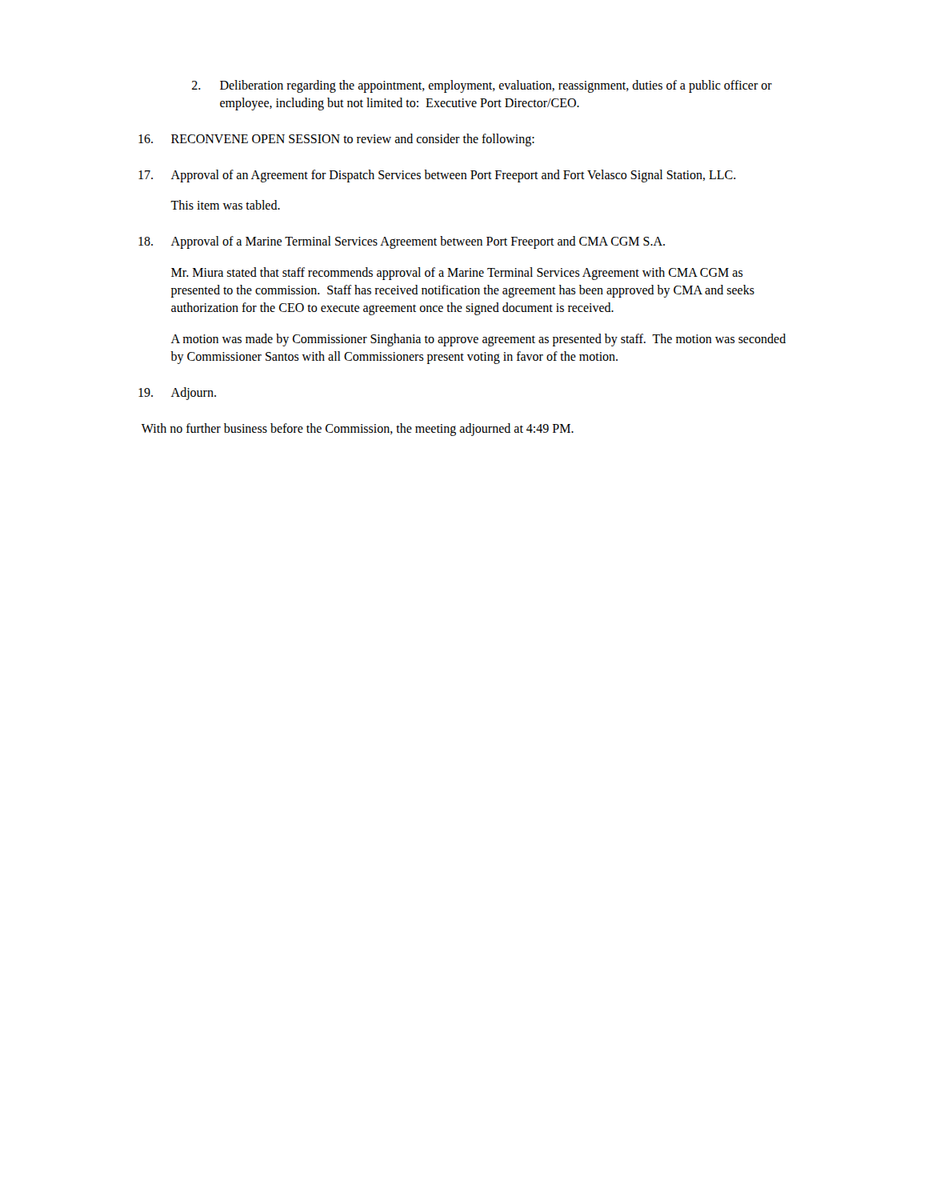2. Deliberation regarding the appointment, employment, evaluation, reassignment, duties of a public officer or employee, including but not limited to: Executive Port Director/CEO.
16. RECONVENE OPEN SESSION to review and consider the following:
17. Approval of an Agreement for Dispatch Services between Port Freeport and Fort Velasco Signal Station, LLC.
This item was tabled.
18. Approval of a Marine Terminal Services Agreement between Port Freeport and CMA CGM S.A.
Mr. Miura stated that staff recommends approval of a Marine Terminal Services Agreement with CMA CGM as presented to the commission. Staff has received notification the agreement has been approved by CMA and seeks authorization for the CEO to execute agreement once the signed document is received.
A motion was made by Commissioner Singhania to approve agreement as presented by staff. The motion was seconded by Commissioner Santos with all Commissioners present voting in favor of the motion.
19. Adjourn.
With no further business before the Commission, the meeting adjourned at 4:49 PM.